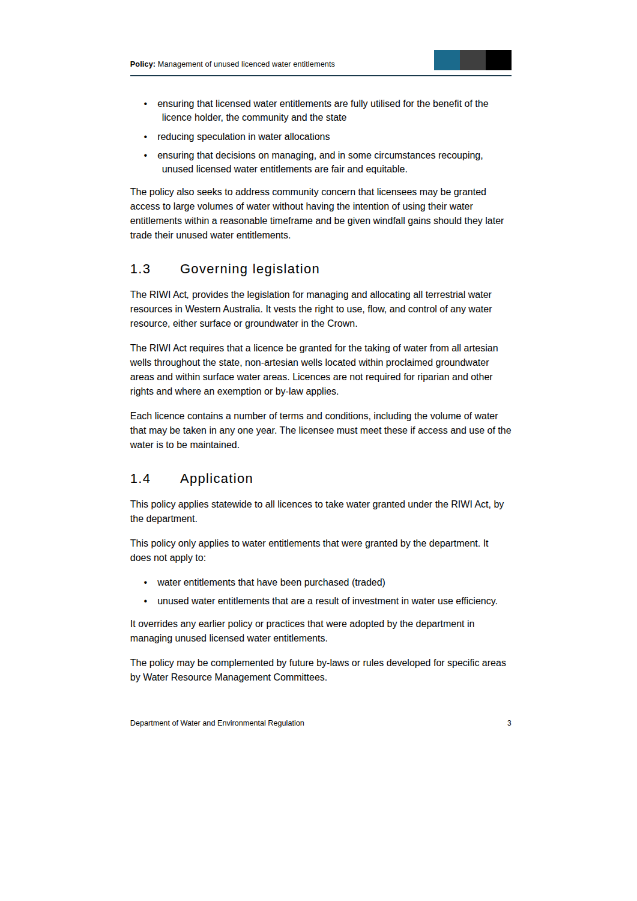Policy: Management of unused licenced water entitlements
ensuring that licensed water entitlements are fully utilised for the benefit of the licence holder, the community and the state
reducing speculation in water allocations
ensuring that decisions on managing, and in some circumstances recouping, unused licensed water entitlements are fair and equitable.
The policy also seeks to address community concern that licensees may be granted access to large volumes of water without having the intention of using their water entitlements within a reasonable timeframe and be given windfall gains should they later trade their unused water entitlements.
1.3 Governing legislation
The RIWI Act, provides the legislation for managing and allocating all terrestrial water resources in Western Australia. It vests the right to use, flow, and control of any water resource, either surface or groundwater in the Crown.
The RIWI Act requires that a licence be granted for the taking of water from all artesian wells throughout the state, non-artesian wells located within proclaimed groundwater areas and within surface water areas. Licences are not required for riparian and other rights and where an exemption or by-law applies.
Each licence contains a number of terms and conditions, including the volume of water that may be taken in any one year. The licensee must meet these if access and use of the water is to be maintained.
1.4 Application
This policy applies statewide to all licences to take water granted under the RIWI Act, by the department.
This policy only applies to water entitlements that were granted by the department. It does not apply to:
water entitlements that have been purchased (traded)
unused water entitlements that are a result of investment in water use efficiency.
It overrides any earlier policy or practices that were adopted by the department in managing unused licensed water entitlements.
The policy may be complemented by future by-laws or rules developed for specific areas by Water Resource Management Committees.
Department of Water and Environmental Regulation
3